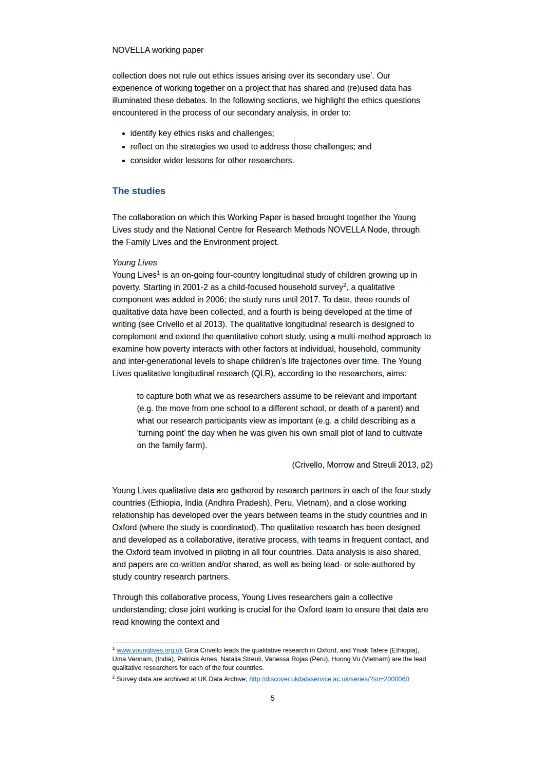NOVELLA working paper
collection does not rule out ethics issues arising over its secondary use’. Our experience of working together on a project that has shared and (re)used data has illuminated these debates. In the following sections, we highlight the ethics questions encountered in the process of our secondary analysis, in order to:
identify key ethics risks and challenges;
reflect on the strategies we used to address those challenges; and
consider wider lessons for other researchers.
The studies
The collaboration on which this Working Paper is based brought together the Young Lives study and the National Centre for Research Methods NOVELLA Node, through the Family Lives and the Environment project.
Young Lives
Young Lives1 is an on-going four-country longitudinal study of children growing up in poverty. Starting in 2001-2 as a child-focused household survey2, a qualitative component was added in 2006; the study runs until 2017. To date, three rounds of qualitative data have been collected, and a fourth is being developed at the time of writing (see Crivello et al 2013). The qualitative longitudinal research is designed to complement and extend the quantitative cohort study, using a multi-method approach to examine how poverty interacts with other factors at individual, household, community and inter-generational levels to shape children’s life trajectories over time. The Young Lives qualitative longitudinal research (QLR), according to the researchers, aims:
to capture both what we as researchers assume to be relevant and important (e.g. the move from one school to a different school, or death of a parent) and what our research participants view as important (e.g. a child describing as a ‘turning point’ the day when he was given his own small plot of land to cultivate on the family farm).
(Crivello, Morrow and Streuli 2013, p2)
Young Lives qualitative data are gathered by research partners in each of the four study countries (Ethiopia, India (Andhra Pradesh), Peru, Vietnam), and a close working relationship has developed over the years between teams in the study countries and in Oxford (where the study is coordinated). The qualitative research has been designed and developed as a collaborative, iterative process, with teams in frequent contact, and the Oxford team involved in piloting in all four countries. Data analysis is also shared, and papers are co-written and/or shared, as well as being lead- or sole-authored by study country research partners.
Through this collaborative process, Young Lives researchers gain a collective understanding; close joint working is crucial for the Oxford team to ensure that data are read knowing the context and
1 www.younglives.org.uk Gina Crivello leads the qualitative research in Oxford, and Yisak Tafere (Ethiopia), Uma Vennam, (India), Patricia Ames, Natalia Streuli, Vanessa Rojas (Peru), Huong Vu (Vietnam) are the lead qualitative researchers for each of the four countries.
2 Survey data are archived at UK Data Archive; http://discover.ukdataservice.ac.uk/series/?sn=2000060
5